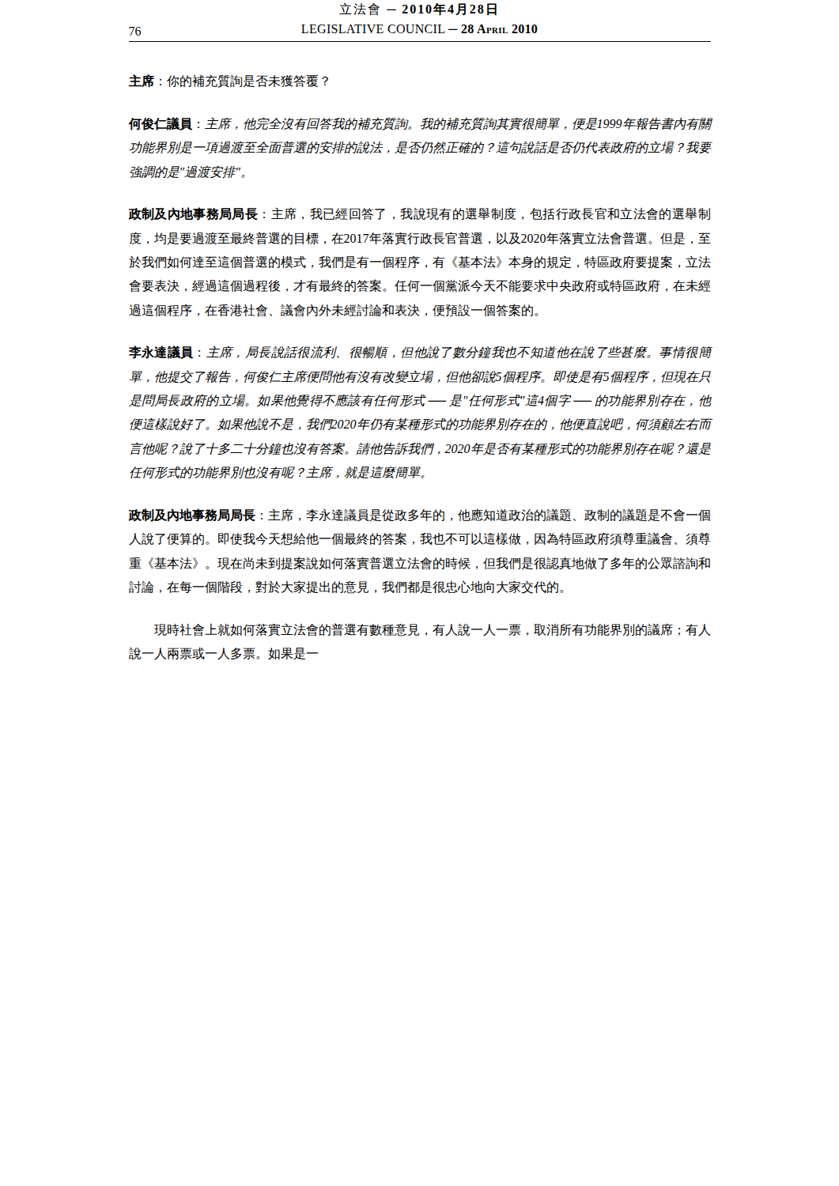76
立法會 ─ 2010年4月28日
LEGISLATIVE COUNCIL ─ 28 April 2010
主席：你的補充質詢是否未獲答覆？
何俊仁議員：主席，他完全沒有回答我的補充質詢。我的補充質詢其實很簡單，便是1999年報告書內有關功能界別是一項過渡至全面普選的安排的說法，是否仍然正確的？這句說話是否仍代表政府的立場？我要強調的是"過渡安排"。
政制及內地事務局局長：主席，我已經回答了，我說現有的選舉制度，包括行政長官和立法會的選舉制度，均是要過渡至最終普選的目標，在2017年落實行政長官普選，以及2020年落實立法會普選。但是，至於我們如何達至這個普選的模式，我們是有一個程序，有《基本法》本身的規定，特區政府要提案，立法會要表決，經過這個過程後，才有最終的答案。任何一個黨派今天不能要求中央政府或特區政府，在未經過這個程序，在香港社會、議會內外未經討論和表決，便預設一個答案的。
李永達議員：主席，局長說話很流利、很暢順，但他說了數分鐘我也不知道他在說了些甚麼。事情很簡單，他提交了報告，何俊仁主席便問他有沒有改變立場，但他卻說5個程序。即使是有5個程序，但現在只是問局長政府的立場。如果他覺得不應該有任何形式 ── 是"任何形式"這4個字 ── 的功能界別存在，他便這樣說好了。如果他說不是，我們2020年仍有某種形式的功能界別存在的，他便直說吧，何須顧左右而言他呢？說了十多二十分鐘也沒有答案。請他告訴我們，2020年是否有某種形式的功能界別存在呢？還是任何形式的功能界別也沒有呢？主席，就是這麼簡單。
政制及內地事務局局長：主席，李永達議員是從政多年的，他應知道政治的議題、政制的議題是不會一個人說了便算的。即使我今天想給他一個最終的答案，我也不可以這樣做，因為特區政府須尊重議會、須尊重《基本法》。現在尚未到提案說如何落實普選立法會的時候，但我們是很認真地做了多年的公眾諮詢和討論，在每一個階段，對於大家提出的意見，我們都是很忠心地向大家交代的。
現時社會上就如何落實立法會的普選有數種意見，有人說一人一票，取消所有功能界別的議席；有人說一人兩票或一人多票。如果是一